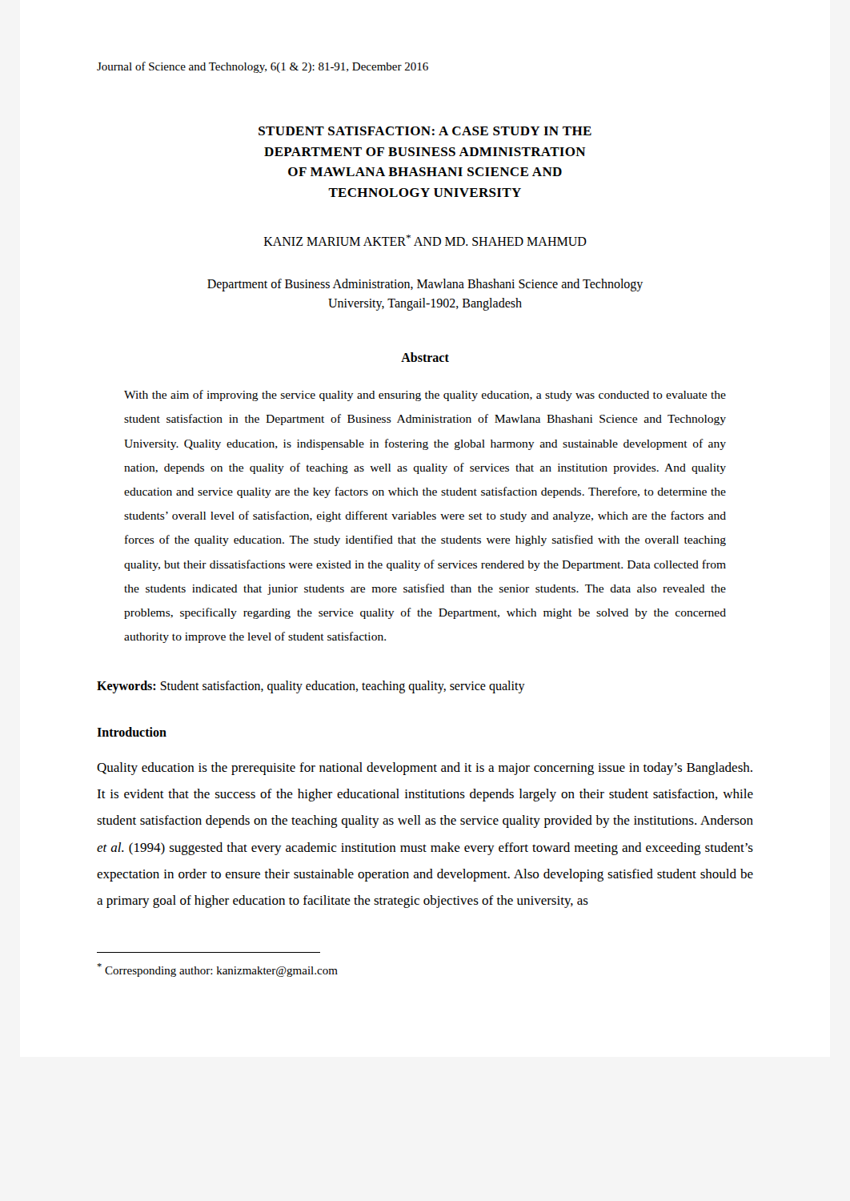Journal of Science and Technology, 6(1 & 2): 81-91, December 2016
Student Satisfaction: A Case Study in the
Department of Business Administration
of Mawlana Bhashani Science and
Technology University
Kaniz Marium Akter* and MD. Shahed Mahmud
Department of Business Administration, Mawlana Bhashani Science and Technology
University, Tangail-1902, Bangladesh
Abstract
With the aim of improving the service quality and ensuring the quality education, a study was conducted to evaluate the student satisfaction in the Department of Business Administration of Mawlana Bhashani Science and Technology University. Quality education, is indispensable in fostering the global harmony and sustainable development of any nation, depends on the quality of teaching as well as quality of services that an institution provides. And quality education and service quality are the key factors on which the student satisfaction depends. Therefore, to determine the students’ overall level of satisfaction, eight different variables were set to study and analyze, which are the factors and forces of the quality education. The study identified that the students were highly satisfied with the overall teaching quality, but their dissatisfactions were existed in the quality of services rendered by the Department. Data collected from the students indicated that junior students are more satisfied than the senior students. The data also revealed the problems, specifically regarding the service quality of the Department, which might be solved by the concerned authority to improve the level of student satisfaction.
Keywords: Student satisfaction, quality education, teaching quality, service quality
Introduction
Quality education is the prerequisite for national development and it is a major concerning issue in today’s Bangladesh. It is evident that the success of the higher educational institutions depends largely on their student satisfaction, while student satisfaction depends on the teaching quality as well as the service quality provided by the institutions. Anderson et al. (1994) suggested that every academic institution must make every effort toward meeting and exceeding student’s expectation in order to ensure their sustainable operation and development. Also developing satisfied student should be a primary goal of higher education to facilitate the strategic objectives of the university, as
* Corresponding author: kanizmakter@gmail.com